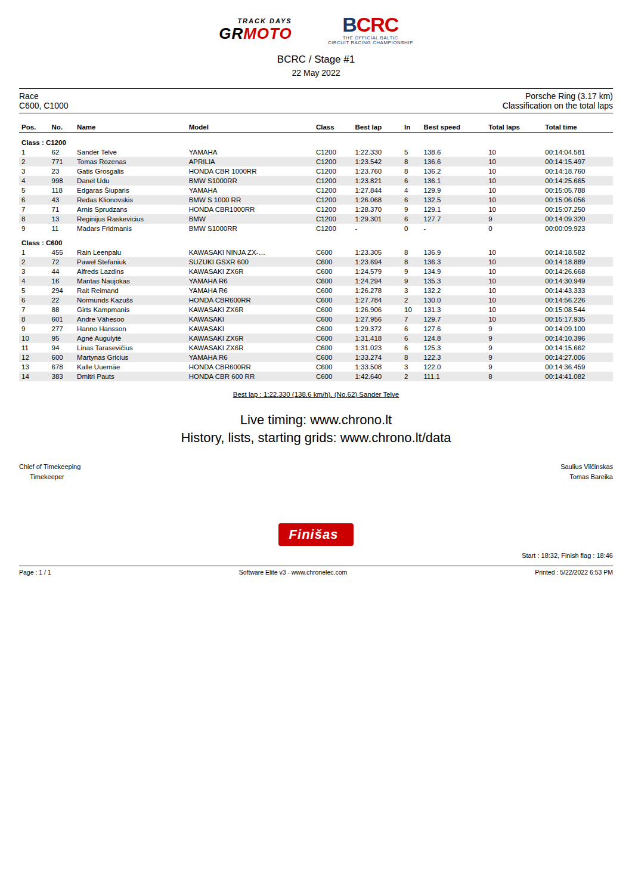TRACK DAYS GR MOTO
BCRC
THE OFFICIAL BALTIC
CIRCUIT RACING CHAMPIONSHIP
BCRC / Stage #1
22 May 2022
Race Porsche Ring (3.17 km)
C600, C1000 Classification on the total laps
| Pos. | No. | Name | Model | Class | Best lap | In | Best speed | Total laps | Total time |
| --- | --- | --- | --- | --- | --- | --- | --- | --- | --- |
| Class : C1200 |
| 1 | 62 | Sander Telve | YAMAHA | C1200 | 1:22.330 | 5 | 138.6 | 10 | 00:14:04.581 |
| 2 | 771 | Tomas Rozenas | APRILIA | C1200 | 1:23.542 | 8 | 136.6 | 10 | 00:14:15.497 |
| 3 | 23 | Gatis Grosgalis | HONDA CBR 1000RR | C1200 | 1:23.760 | 8 | 136.2 | 10 | 00:14:18.760 |
| 4 | 998 | Danel Udu | BMW S1000RR | C1200 | 1:23.821 | 6 | 136.1 | 10 | 00:14:25.665 |
| 5 | 118 | Edgaras Šiuparis | YAMAHA | C1200 | 1:27.844 | 4 | 129.9 | 10 | 00:15:05.788 |
| 6 | 43 | Redas Klionovskis | BMW S 1000 RR | C1200 | 1:26.068 | 6 | 132.5 | 10 | 00:15:06.056 |
| 7 | 71 | Arnis Sprudzans | HONDA CBR1000RR | C1200 | 1:28.370 | 9 | 129.1 | 10 | 00:15:07.250 |
| 8 | 13 | Reginijus Raskevicius | BMW | C1200 | 1:29.301 | 6 | 127.7 | 9 | 00:14:09.320 |
| 9 | 11 | Madars Fridmanis | BMW S1000RR | C1200 | - | 0 | - | 0 | 00:00:09.923 |
| Class : C600 |
| 1 | 455 | Rain Leenpalu | KAWASAKI NINJA ZX-… | C600 | 1:23.305 | 8 | 136.9 | 10 | 00:14:18.582 |
| 2 | 72 | Paweł Stefaniuk | SUZUKI GSXR 600 | C600 | 1:23.694 | 8 | 136.3 | 10 | 00:14:18.889 |
| 3 | 44 | Alfreds Lazdins | KAWASAKI ZX6R | C600 | 1:24.579 | 9 | 134.9 | 10 | 00:14:26.668 |
| 4 | 16 | Mantas Naujokas | YAMAHA R6 | C600 | 1:24.294 | 9 | 135.3 | 10 | 00:14:30.949 |
| 5 | 294 | Rait Reimand | YAMAHA R6 | C600 | 1:26.278 | 3 | 132.2 | 10 | 00:14:43.333 |
| 6 | 22 | Normunds Kazušs | HONDA CBR600RR | C600 | 1:27.784 | 2 | 130.0 | 10 | 00:14:56.226 |
| 7 | 88 | Girts Kampmanis | KAWASAKI ZX6R | C600 | 1:26.906 | 10 | 131.3 | 10 | 00:15:08.544 |
| 8 | 601 | Andre Vähesoo | KAWASAKI | C600 | 1:27.956 | 7 | 129.7 | 10 | 00:15:17.935 |
| 9 | 277 | Hanno Hansson | KAWASAKI | C600 | 1:29.372 | 6 | 127.6 | 9 | 00:14:09.100 |
| 10 | 95 | Agnė Augulytė | KAWASAKI ZX6R | C600 | 1:31.418 | 6 | 124.8 | 9 | 00:14:10.396 |
| 11 | 94 | Linas Tarasevičius | KAWASAKI ZX6R | C600 | 1:31.023 | 6 | 125.3 | 9 | 00:14:15.662 |
| 12 | 600 | Martynas Gricius | YAMAHA R6 | C600 | 1:33.274 | 8 | 122.3 | 9 | 00:14:27.006 |
| 13 | 678 | Kalle Uuemäe | HONDA CBR600RR | C600 | 1:33.508 | 3 | 122.0 | 9 | 00:14:36.459 |
| 14 | 383 | Dmitri Pauts | HONDA CBR 600 RR | C600 | 1:42.640 | 2 | 111.1 | 8 | 00:14:41.082 |
Best lap : 1:22.330 (138.6 km/h), (No.62) Sander Telve
Live timing: www.chrono.lt
History, lists, starting grids: www.chrono.lt/data
Chief of Timekeeping
Timekeeper
Saulius Vilčinskas
Tomas Bareika
Finišas
Start : 18:32, Finish flag : 18:46
Page : 1 / 1 Software Elite v3 - www.chronelec.com Printed : 5/22/2022 6:53 PM